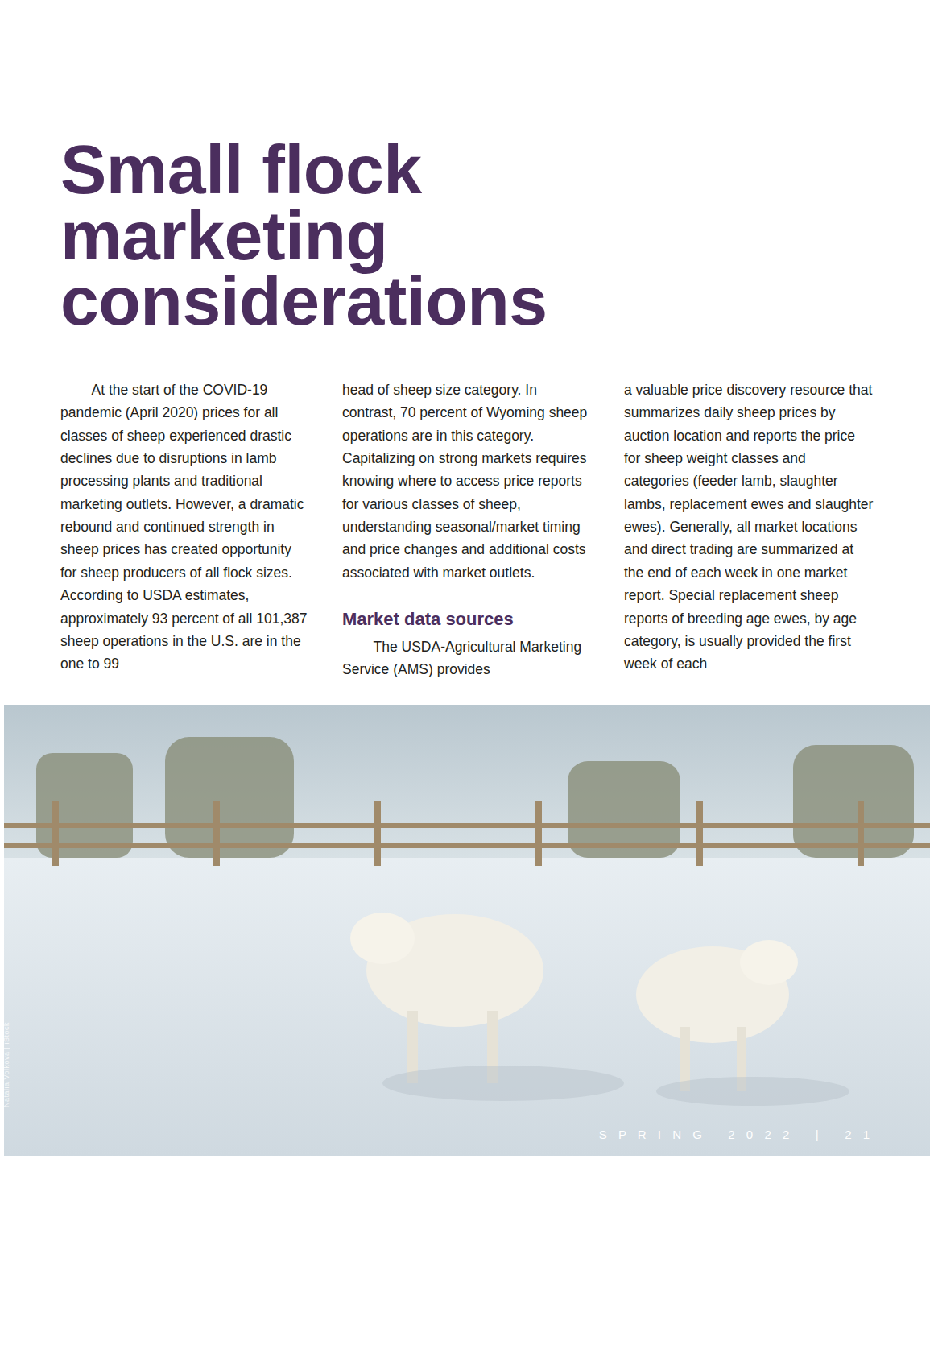Small flock marketing considerations
At the start of the COVID-19 pandemic (April 2020) prices for all classes of sheep experienced drastic declines due to disruptions in lamb processing plants and traditional marketing outlets. However, a dramatic rebound and continued strength in sheep prices has created opportunity for sheep producers of all flock sizes. According to USDA estimates, approximately 93 percent of all 101,387 sheep operations in the U.S. are in the one to 99
head of sheep size category. In contrast, 70 percent of Wyoming sheep operations are in this category. Capitalizing on strong markets requires knowing where to access price reports for various classes of sheep, understanding seasonal/market timing and price changes and additional costs associated with market outlets.
Market data sources
The USDA-Agricultural Marketing Service (AMS) provides
a valuable price discovery resource that summarizes daily sheep prices by auction location and reports the price for sheep weight classes and categories (feeder lamb, slaughter lambs, replacement ewes and slaughter ewes). Generally, all market locations and direct trading are summarized at the end of each week in one market report. Special replacement sheep reports of breeding age ewes, by age category, is usually provided the first week of each
Natalia Volkova | iStock
S P R I N G 2 0 2 2 | 2 1